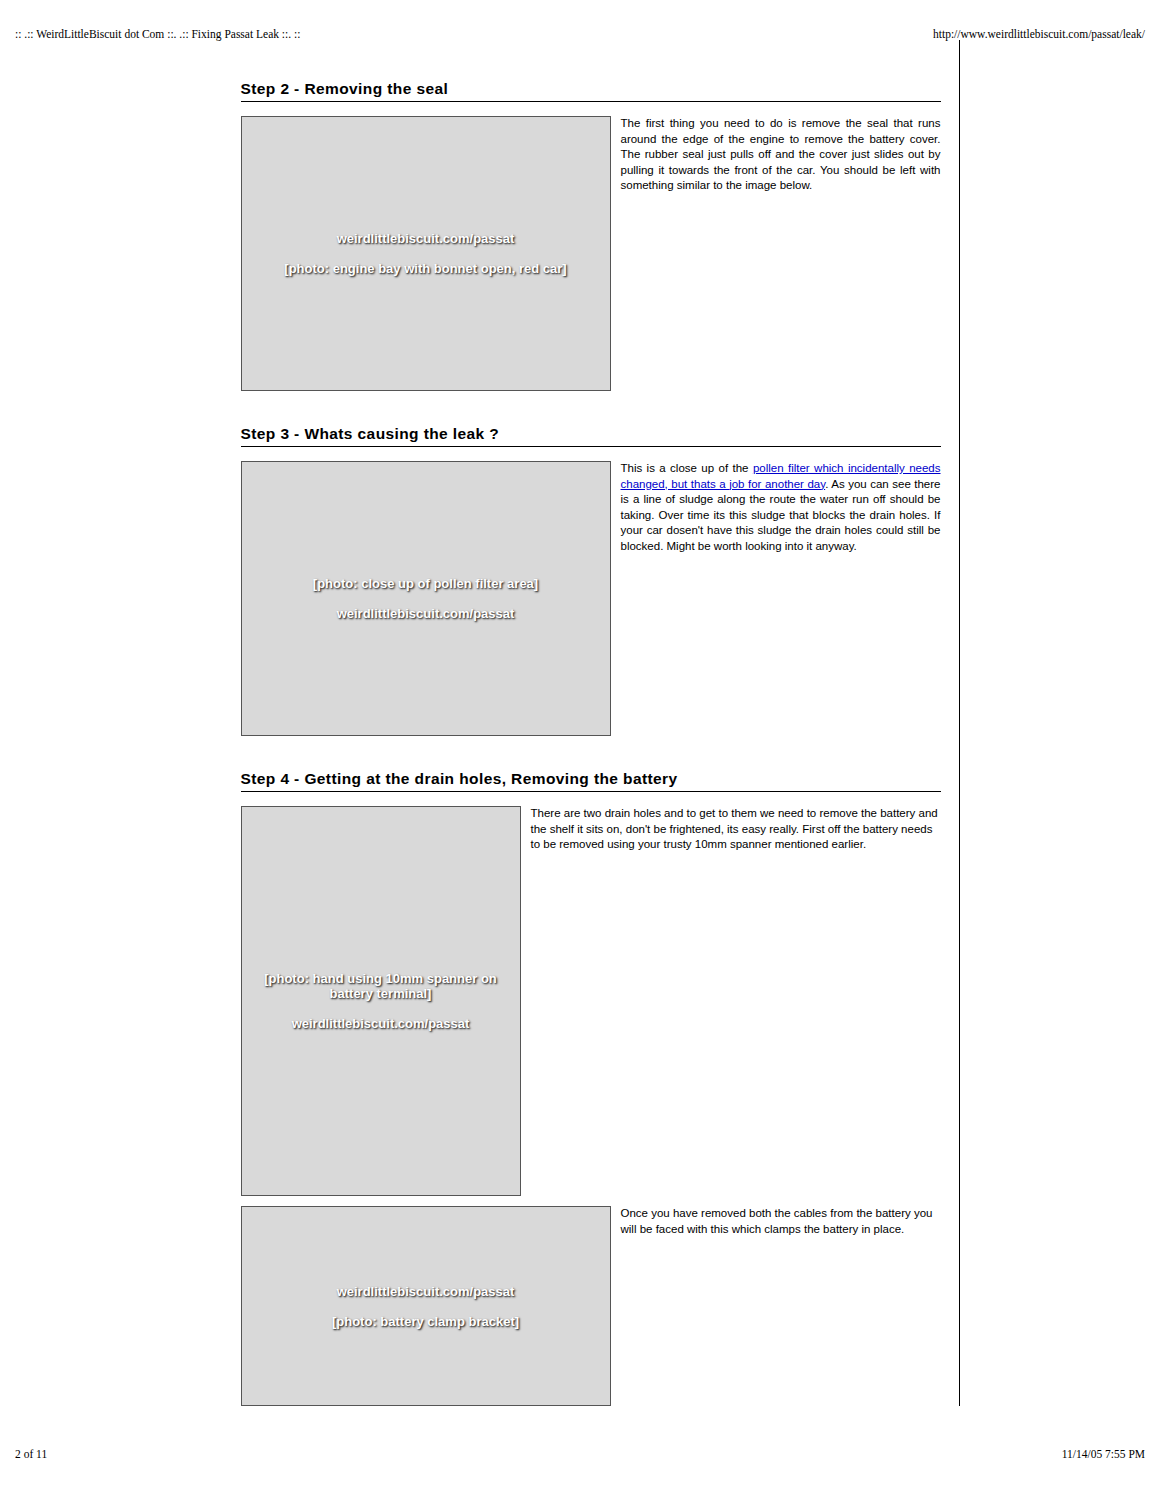:: .:: WeirdLittleBiscuit dot Com ::. .:: Fixing Passat Leak ::. ::
http://www.weirdlittlebiscuit.com/passat/leak/
Step 2 - Removing the seal
weirdlittlebiscuit.com/passat
[photo: engine bay with bonnet open, red car]
The first thing you need to do is remove the seal that runs around the edge of the engine to remove the battery cover. The rubber seal just pulls off and the cover just slides out by pulling it towards the front of the car. You should be left with something similar to the image below.
Step 3 - Whats causing the leak ?
[photo: close up of pollen filter area]
weirdlittlebiscuit.com/passat
This is a close up of the pollen filter which incidentally needs changed, but thats a job for another day. As you can see there is a line of sludge along the route the water run off should be taking. Over time its this sludge that blocks the drain holes. If your car dosen't have this sludge the drain holes could still be blocked. Might be worth looking into it anyway.
Step 4 - Getting at the drain holes, Removing the battery
[photo: hand using 10mm spanner on battery terminal]
weirdlittlebiscuit.com/passat
There are two drain holes and to get to them we need to remove the battery and the shelf it sits on, don't be frightened, its easy really. First off the battery needs to be removed using your trusty 10mm spanner mentioned earlier.
weirdlittlebiscuit.com/passat
[photo: battery clamp bracket]
Once you have removed both the cables from the battery you will be faced with this which clamps the battery in place.
2 of 11
11/14/05 7:55 PM